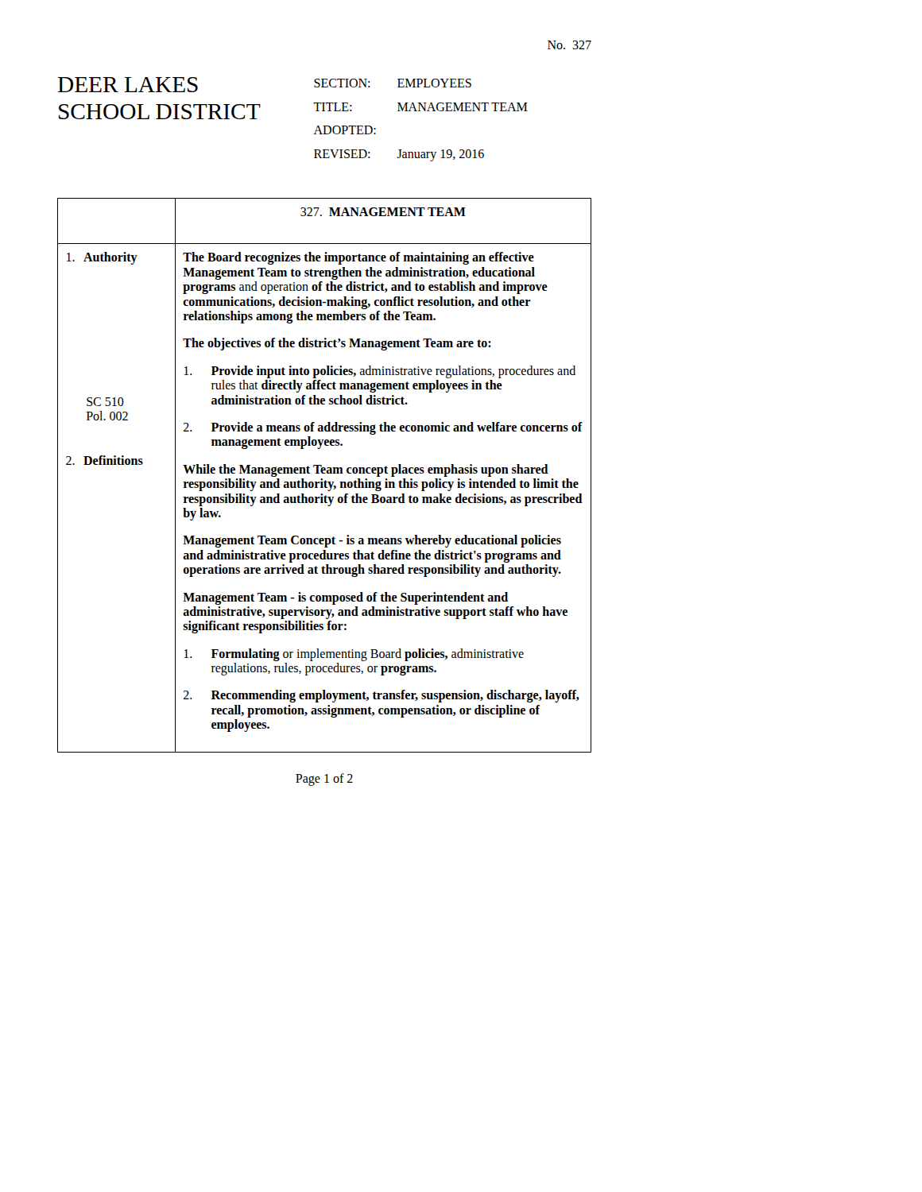No. 327
DEER LAKES
SCHOOL DISTRICT
| SECTION: | EMPLOYEES |
| TITLE: | MANAGEMENT TEAM |
| ADOPTED: | |
| REVISED: | January 19, 2016 |
| | 327. MANAGEMENT TEAM |
| 1. Authority SC 510 Pol. 002 2. Definitions | The Board recognizes the importance of maintaining an effective Management Team to strengthen the administration, educational programs and operation of the district, and to establish and improve communications, decision-making, conflict resolution, and other relationships among the members of the Team. The objectives of the district’s Management Team are to: 1. Provide input into policies, administrative regulations, procedures and rules that directly affect management employees in the administration of the school district. 2. Provide a means of addressing the economic and welfare concerns of management employees. While the Management Team concept places emphasis upon shared responsibility and authority, nothing in this policy is intended to limit the responsibility and authority of the Board to make decisions, as prescribed by law. Management Team Concept - is a means whereby educational policies and administrative procedures that define the district's programs and operations are arrived at through shared responsibility and authority. Management Team - is composed of the Superintendent and administrative, supervisory, and administrative support staff who have significant responsibilities for: 1. Formulating or implementing Board policies, administrative regulations, rules, procedures, or programs. 2. Recommending employment, transfer, suspension, discharge, layoff, recall, promotion, assignment, compensation, or discipline of employees. |
Page 1 of 2